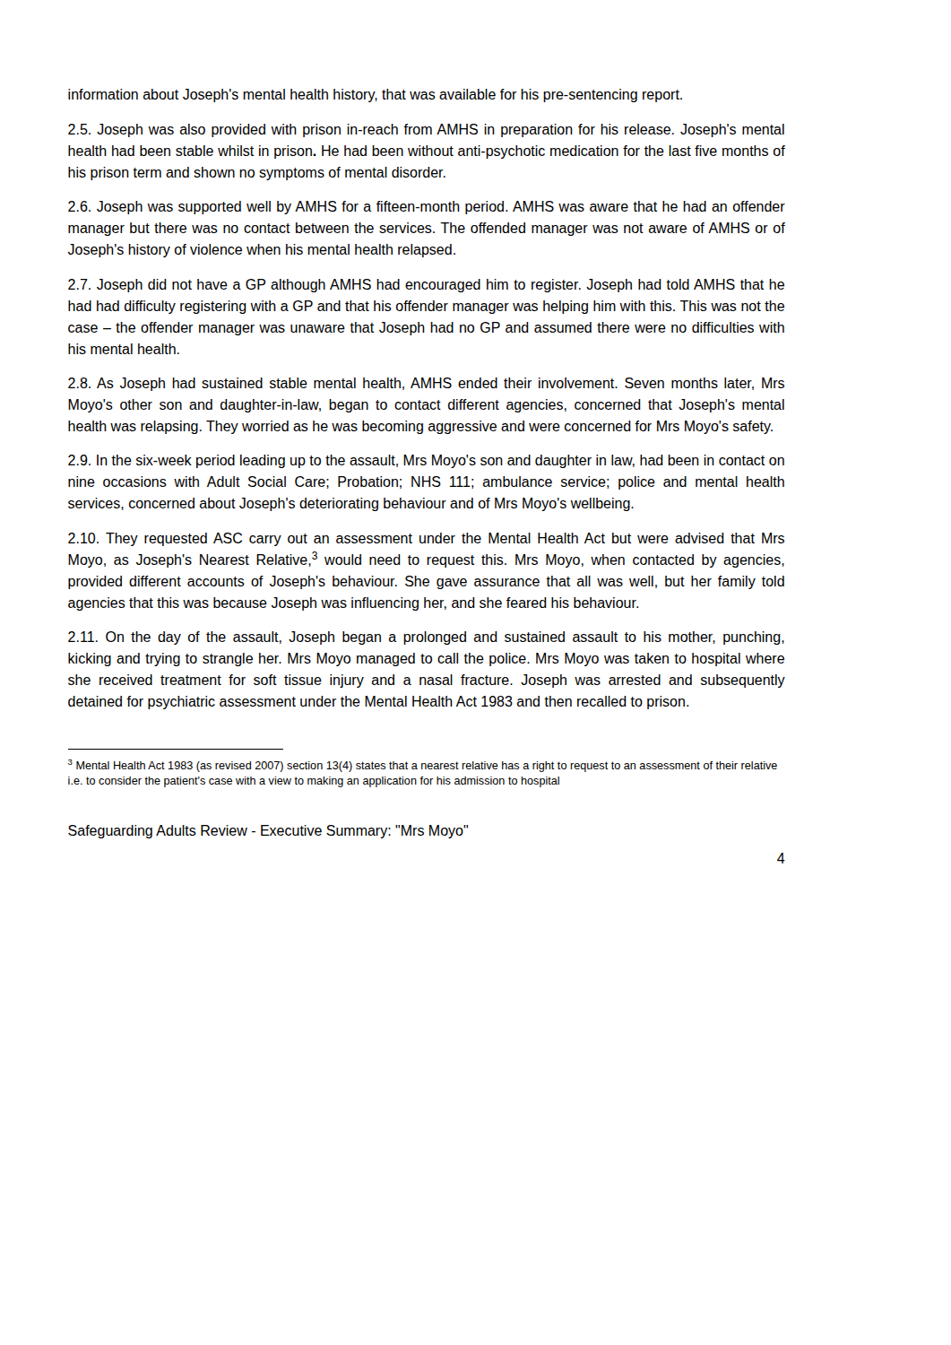information about Joseph's mental health history, that was available for his pre-sentencing report.
2.5. Joseph was also provided with prison in-reach from AMHS in preparation for his release. Joseph's mental health had been stable whilst in prison. He had been without anti-psychotic medication for the last five months of his prison term and shown no symptoms of mental disorder.
2.6. Joseph was supported well by AMHS for a fifteen-month period. AMHS was aware that he had an offender manager but there was no contact between the services. The offended manager was not aware of AMHS or of Joseph's history of violence when his mental health relapsed.
2.7. Joseph did not have a GP although AMHS had encouraged him to register. Joseph had told AMHS that he had had difficulty registering with a GP and that his offender manager was helping him with this. This was not the case – the offender manager was unaware that Joseph had no GP and assumed there were no difficulties with his mental health.
2.8. As Joseph had sustained stable mental health, AMHS ended their involvement. Seven months later, Mrs Moyo's other son and daughter-in-law, began to contact different agencies, concerned that Joseph's mental health was relapsing. They worried as he was becoming aggressive and were concerned for Mrs Moyo's safety.
2.9. In the six-week period leading up to the assault, Mrs Moyo's son and daughter in law, had been in contact on nine occasions with Adult Social Care; Probation; NHS 111; ambulance service; police and mental health services, concerned about Joseph's deteriorating behaviour and of Mrs Moyo's wellbeing.
2.10. They requested ASC carry out an assessment under the Mental Health Act but were advised that Mrs Moyo, as Joseph's Nearest Relative,3 would need to request this. Mrs Moyo, when contacted by agencies, provided different accounts of Joseph's behaviour. She gave assurance that all was well, but her family told agencies that this was because Joseph was influencing her, and she feared his behaviour.
2.11. On the day of the assault, Joseph began a prolonged and sustained assault to his mother, punching, kicking and trying to strangle her. Mrs Moyo managed to call the police. Mrs Moyo was taken to hospital where she received treatment for soft tissue injury and a nasal fracture. Joseph was arrested and subsequently detained for psychiatric assessment under the Mental Health Act 1983 and then recalled to prison.
3 Mental Health Act 1983 (as revised 2007) section 13(4) states that a nearest relative has a right to request to an assessment of their relative i.e. to consider the patient's case with a view to making an application for his admission to hospital
Safeguarding Adults Review - Executive Summary: "Mrs Moyo"
4